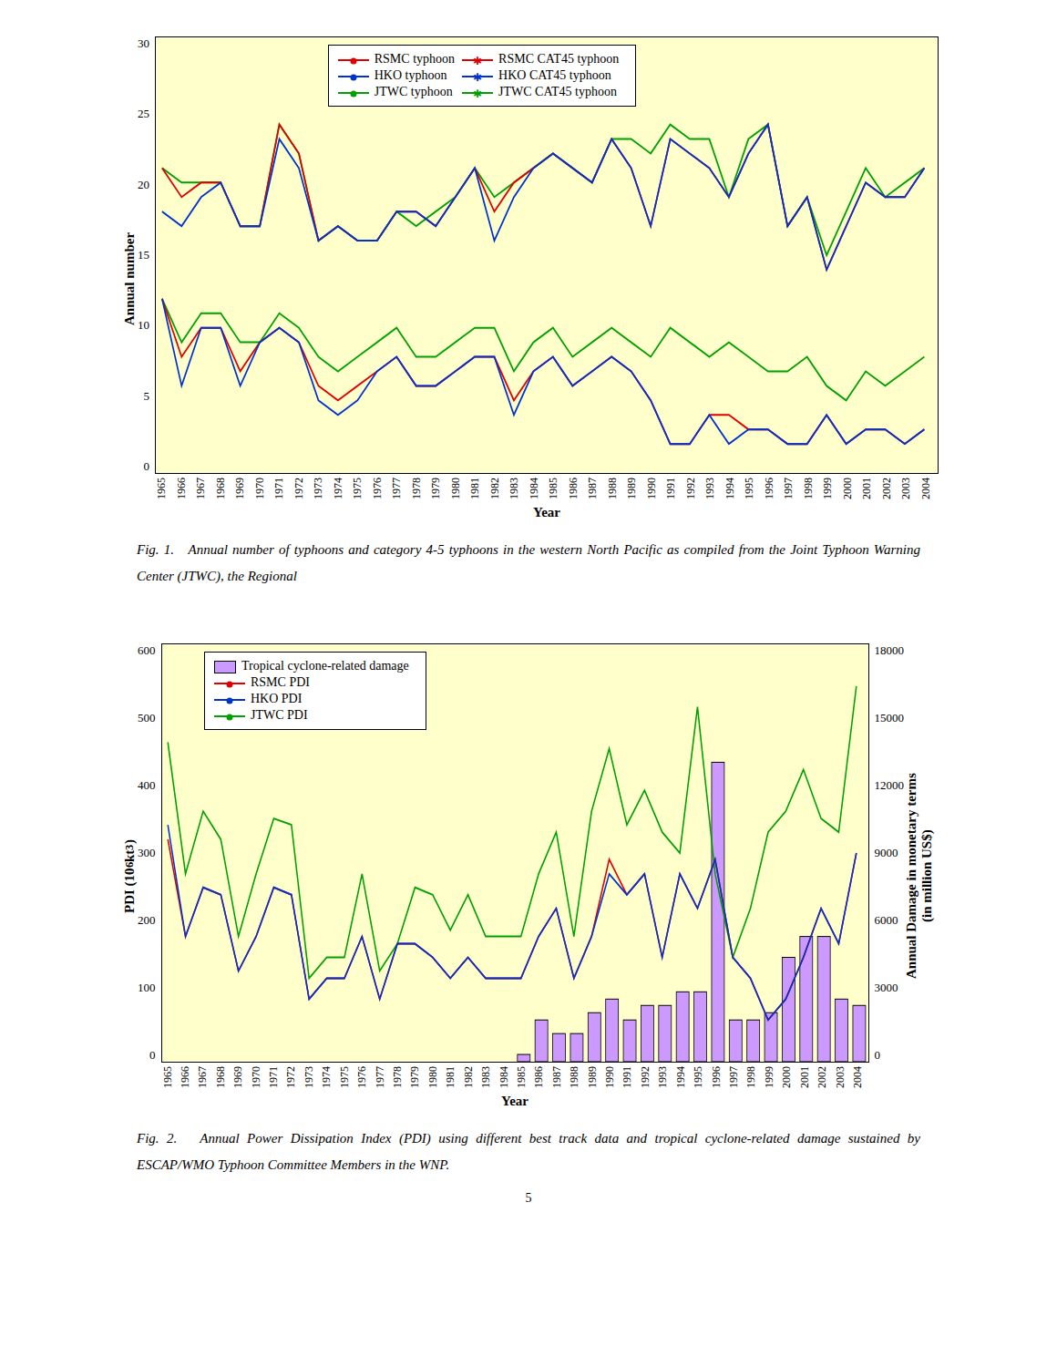Annual number
30 25 20 15 10 5 0
| RSMC typhoon | RSMC CAT45 typhoon |
| HKO typhoon | HKO CAT45 typhoon |
| JTWC typhoon | JTWC CAT45 typhoon |
1965196619671968196919701971197219731974197519761977197819791980198119821983198419851986198719881989199019911992199319941995199619971998199920002001200220032004
Year
Fig. 1. Annual number of typhoons and category 4-5 typhoons in the western North Pacific as compiled from the Joint Typhoon Warning Center (JTWC), the Regional
PDI (106 kt3)
600 500 400 300 200 100 0
| Tropical cyclone-related damage |
| RSMC PDI |
| HKO PDI |
| JTWC PDI |
1965196619671968196919701971197219731974197519761977197819791980198119821983198419851986198719881989199019911992199319941995199619971998199920002001200220032004
Year
18000 15000 12000 9000 6000 3000 0
Annual Damage in monetary terms
(in million US$)
Fig. 2. Annual Power Dissipation Index (PDI) using different best track data and tropical cyclone-related damage sustained by ESCAP/WMO Typhoon Committee Members in the WNP.
5